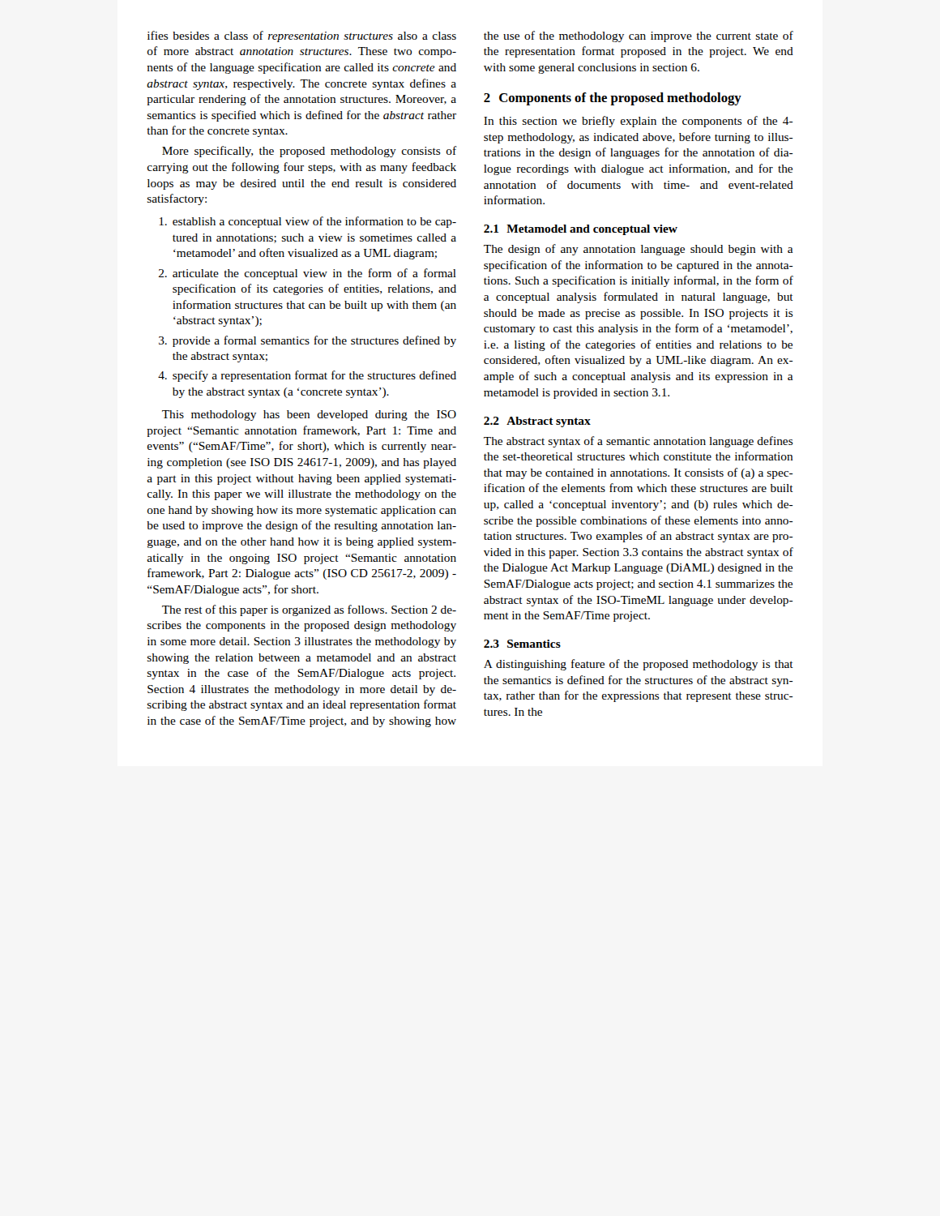ifies besides a class of representation structures also a class of more abstract annotation structures. These two components of the language specification are called its concrete and abstract syntax, respectively. The concrete syntax defines a particular rendering of the annotation structures. Moreover, a semantics is specified which is defined for the abstract rather than for the concrete syntax.
More specifically, the proposed methodology consists of carrying out the following four steps, with as many feedback loops as may be desired until the end result is considered satisfactory:
establish a conceptual view of the information to be captured in annotations; such a view is sometimes called a ‘metamodel’ and often visualized as a UML diagram;
articulate the conceptual view in the form of a formal specification of its categories of entities, relations, and information structures that can be built up with them (an ‘abstract syntax’);
provide a formal semantics for the structures defined by the abstract syntax;
specify a representation format for the structures defined by the abstract syntax (a ‘concrete syntax’).
This methodology has been developed during the ISO project “Semantic annotation framework, Part 1: Time and events” (“SemAF/Time”, for short), which is currently nearing completion (see ISO DIS 24617-1, 2009), and has played a part in this project without having been applied systematically. In this paper we will illustrate the methodology on the one hand by showing how its more systematic application can be used to improve the design of the resulting annotation language, and on the other hand how it is being applied systematically in the ongoing ISO project “Semantic annotation framework, Part 2: Dialogue acts” (ISO CD 25617-2, 2009) - “SemAF/Dialogue acts”, for short.
The rest of this paper is organized as follows. Section 2 describes the components in the proposed design methodology in some more detail. Section 3 illustrates the methodology by showing the relation between a metamodel and an abstract syntax in the case of the SemAF/Dialogue acts project. Section 4 illustrates the methodology in more detail by describing the abstract syntax and an ideal representation format in the case of the SemAF/Time project, and by showing how the use of the methodology can improve the current state of the representation format proposed in the project. We end with some general conclusions in section 6.
2 Components of the proposed methodology
In this section we briefly explain the components of the 4-step methodology, as indicated above, before turning to illustrations in the design of languages for the annotation of dialogue recordings with dialogue act information, and for the annotation of documents with time- and event-related information.
2.1 Metamodel and conceptual view
The design of any annotation language should begin with a specification of the information to be captured in the annotations. Such a specification is initially informal, in the form of a conceptual analysis formulated in natural language, but should be made as precise as possible. In ISO projects it is customary to cast this analysis in the form of a ‘metamodel’, i.e. a listing of the categories of entities and relations to be considered, often visualized by a UML-like diagram. An example of such a conceptual analysis and its expression in a metamodel is provided in section 3.1.
2.2 Abstract syntax
The abstract syntax of a semantic annotation language defines the set-theoretical structures which constitute the information that may be contained in annotations. It consists of (a) a specification of the elements from which these structures are built up, called a ‘conceptual inventory’; and (b) rules which describe the possible combinations of these elements into annotation structures. Two examples of an abstract syntax are provided in this paper. Section 3.3 contains the abstract syntax of the Dialogue Act Markup Language (DiAML) designed in the SemAF/Dialogue acts project; and section 4.1 summarizes the abstract syntax of the ISO-TimeML language under development in the SemAF/Time project.
2.3 Semantics
A distinguishing feature of the proposed methodology is that the semantics is defined for the structures of the abstract syntax, rather than for the expressions that represent these structures. In the